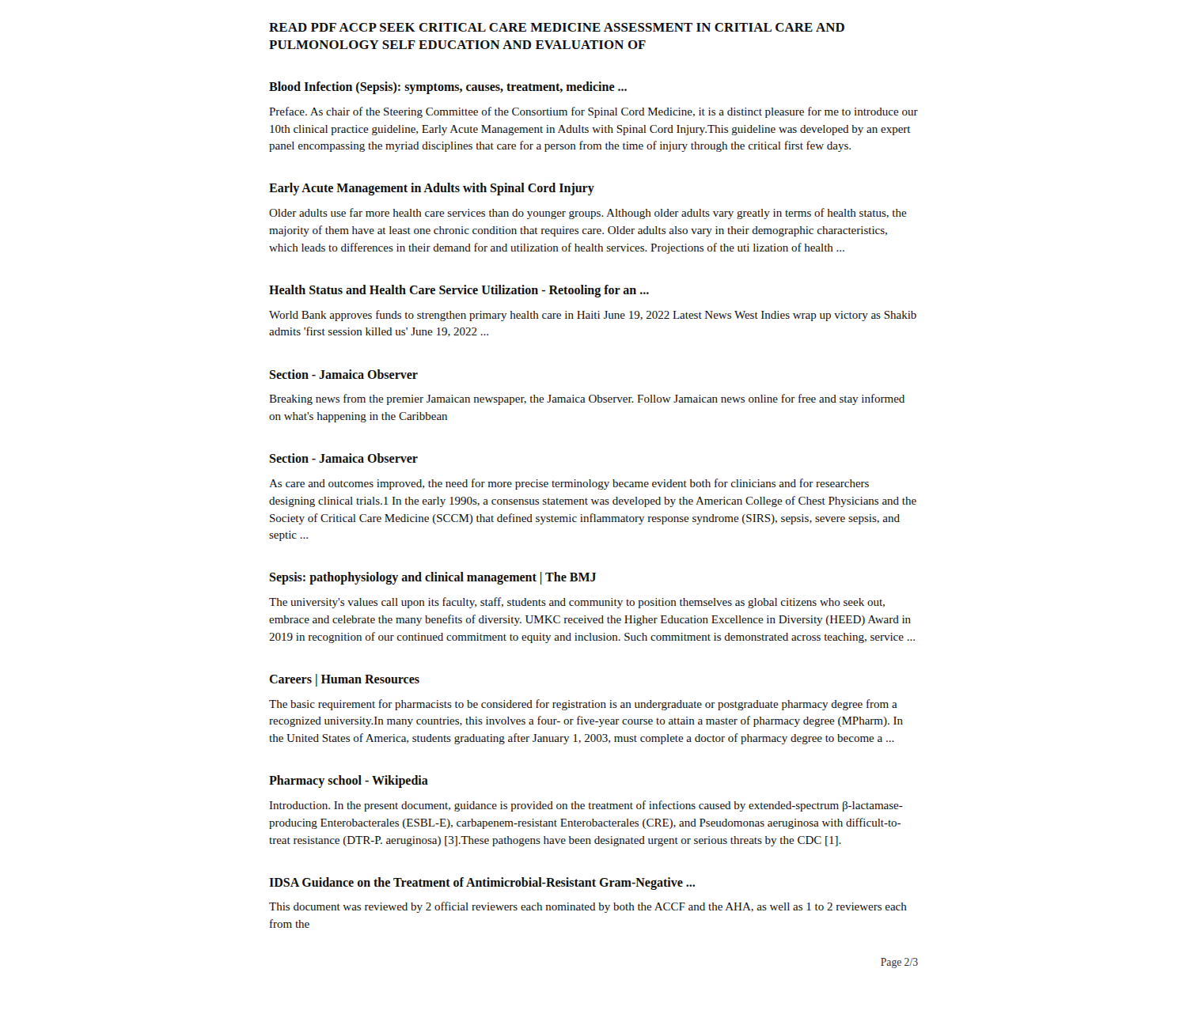Read PDF Accp Seek Critical Care Medicine Assessment In Critial Care And Pulmonology Self Education And Evaluation Of
Blood Infection (Sepsis): symptoms, causes, treatment, medicine ...
Preface. As chair of the Steering Committee of the Consortium for Spinal Cord Medicine, it is a distinct pleasure for me to introduce our 10th clinical practice guideline, Early Acute Management in Adults with Spinal Cord Injury.This guideline was developed by an expert panel encompassing the myriad disciplines that care for a person from the time of injury through the critical first few days.
Early Acute Management in Adults with Spinal Cord Injury
Older adults use far more health care services than do younger groups. Although older adults vary greatly in terms of health status, the majority of them have at least one chronic condition that requires care. Older adults also vary in their demographic characteristics, which leads to differences in their demand for and utilization of health services. Projections of the uti lization of health ...
Health Status and Health Care Service Utilization - Retooling for an ...
World Bank approves funds to strengthen primary health care in Haiti June 19, 2022 Latest News West Indies wrap up victory as Shakib admits 'first session killed us' June 19, 2022 ...
Section - Jamaica Observer
Breaking news from the premier Jamaican newspaper, the Jamaica Observer. Follow Jamaican news online for free and stay informed on what's happening in the Caribbean
Section - Jamaica Observer
As care and outcomes improved, the need for more precise terminology became evident both for clinicians and for researchers designing clinical trials.1 In the early 1990s, a consensus statement was developed by the American College of Chest Physicians and the Society of Critical Care Medicine (SCCM) that defined systemic inflammatory response syndrome (SIRS), sepsis, severe sepsis, and septic ...
Sepsis: pathophysiology and clinical management | The BMJ
The university's values call upon its faculty, staff, students and community to position themselves as global citizens who seek out, embrace and celebrate the many benefits of diversity. UMKC received the Higher Education Excellence in Diversity (HEED) Award in 2019 in recognition of our continued commitment to equity and inclusion. Such commitment is demonstrated across teaching, service ...
Careers | Human Resources
The basic requirement for pharmacists to be considered for registration is an undergraduate or postgraduate pharmacy degree from a recognized university.In many countries, this involves a four- or five-year course to attain a master of pharmacy degree (MPharm). In the United States of America, students graduating after January 1, 2003, must complete a doctor of pharmacy degree to become a ...
Pharmacy school - Wikipedia
Introduction. In the present document, guidance is provided on the treatment of infections caused by extended-spectrum β-lactamase-producing Enterobacterales (ESBL-E), carbapenem-resistant Enterobacterales (CRE), and Pseudomonas aeruginosa with difficult-to-treat resistance (DTR-P. aeruginosa) [3].These pathogens have been designated urgent or serious threats by the CDC [1].
IDSA Guidance on the Treatment of Antimicrobial-Resistant Gram-Negative ...
This document was reviewed by 2 official reviewers each nominated by both the ACCF and the AHA, as well as 1 to 2 reviewers each from the
Page 2/3